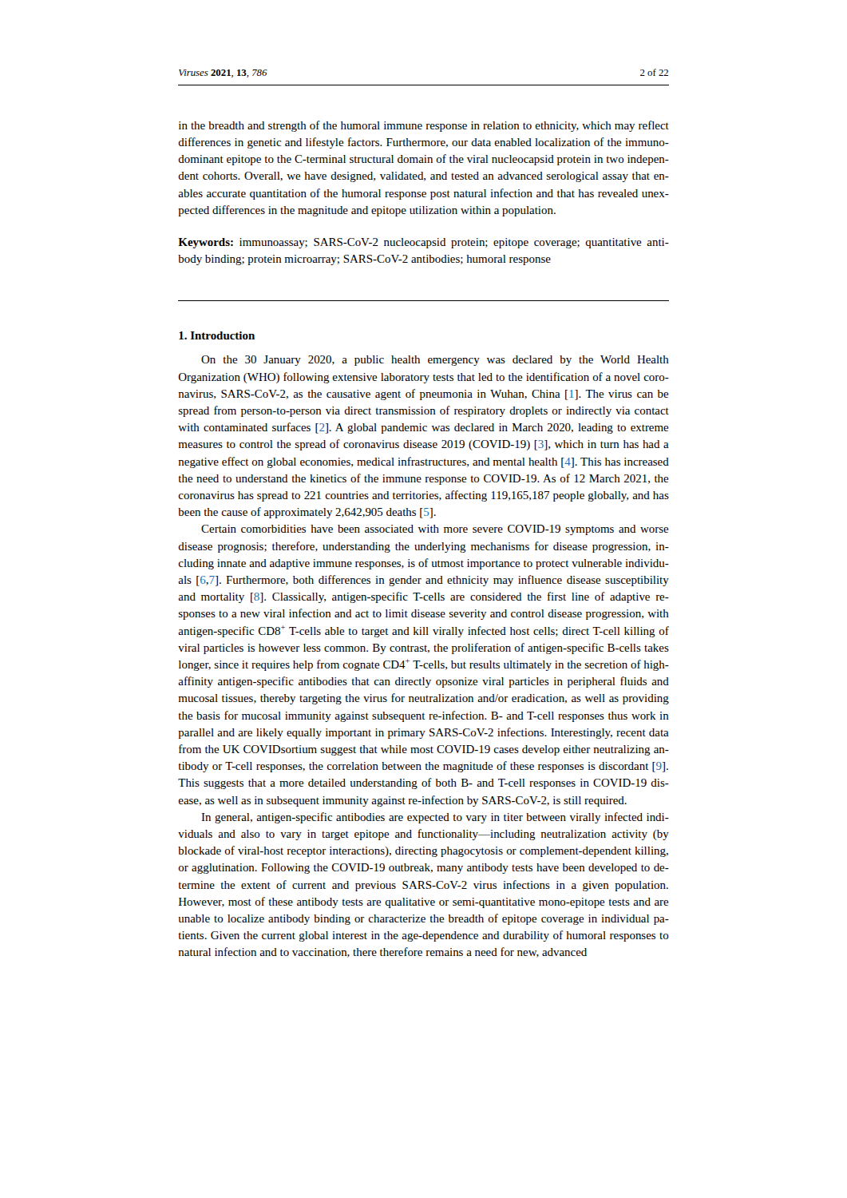Viruses 2021, 13, 786 2 of 22
in the breadth and strength of the humoral immune response in relation to ethnicity, which may reflect differences in genetic and lifestyle factors. Furthermore, our data enabled localization of the immuno-dominant epitope to the C-terminal structural domain of the viral nucleocapsid protein in two independent cohorts. Overall, we have designed, validated, and tested an advanced serological assay that enables accurate quantitation of the humoral response post natural infection and that has revealed unexpected differences in the magnitude and epitope utilization within a population.
Keywords: immunoassay; SARS-CoV-2 nucleocapsid protein; epitope coverage; quantitative antibody binding; protein microarray; SARS-CoV-2 antibodies; humoral response
1. Introduction
On the 30 January 2020, a public health emergency was declared by the World Health Organization (WHO) following extensive laboratory tests that led to the identification of a novel coronavirus, SARS-CoV-2, as the causative agent of pneumonia in Wuhan, China [1]. The virus can be spread from person-to-person via direct transmission of respiratory droplets or indirectly via contact with contaminated surfaces [2]. A global pandemic was declared in March 2020, leading to extreme measures to control the spread of coronavirus disease 2019 (COVID-19) [3], which in turn has had a negative effect on global economies, medical infrastructures, and mental health [4]. This has increased the need to understand the kinetics of the immune response to COVID-19. As of 12 March 2021, the coronavirus has spread to 221 countries and territories, affecting 119,165,187 people globally, and has been the cause of approximately 2,642,905 deaths [5].
Certain comorbidities have been associated with more severe COVID-19 symptoms and worse disease prognosis; therefore, understanding the underlying mechanisms for disease progression, including innate and adaptive immune responses, is of utmost importance to protect vulnerable individuals [6,7]. Furthermore, both differences in gender and ethnicity may influence disease susceptibility and mortality [8]. Classically, antigen-specific T-cells are considered the first line of adaptive responses to a new viral infection and act to limit disease severity and control disease progression, with antigen-specific CD8+ T-cells able to target and kill virally infected host cells; direct T-cell killing of viral particles is however less common. By contrast, the proliferation of antigen-specific B-cells takes longer, since it requires help from cognate CD4+ T-cells, but results ultimately in the secretion of high-affinity antigen-specific antibodies that can directly opsonize viral particles in peripheral fluids and mucosal tissues, thereby targeting the virus for neutralization and/or eradication, as well as providing the basis for mucosal immunity against subsequent re-infection. B- and T-cell responses thus work in parallel and are likely equally important in primary SARS-CoV-2 infections. Interestingly, recent data from the UK COVIDsortium suggest that while most COVID-19 cases develop either neutralizing antibody or T-cell responses, the correlation between the magnitude of these responses is discordant [9]. This suggests that a more detailed understanding of both B- and T-cell responses in COVID-19 disease, as well as in subsequent immunity against re-infection by SARS-CoV-2, is still required.
In general, antigen-specific antibodies are expected to vary in titer between virally infected individuals and also to vary in target epitope and functionality—including neutralization activity (by blockade of viral-host receptor interactions), directing phagocytosis or complement-dependent killing, or agglutination. Following the COVID-19 outbreak, many antibody tests have been developed to determine the extent of current and previous SARS-CoV-2 virus infections in a given population. However, most of these antibody tests are qualitative or semi-quantitative mono-epitope tests and are unable to localize antibody binding or characterize the breadth of epitope coverage in individual patients. Given the current global interest in the age-dependence and durability of humoral responses to natural infection and to vaccination, there therefore remains a need for new, advanced